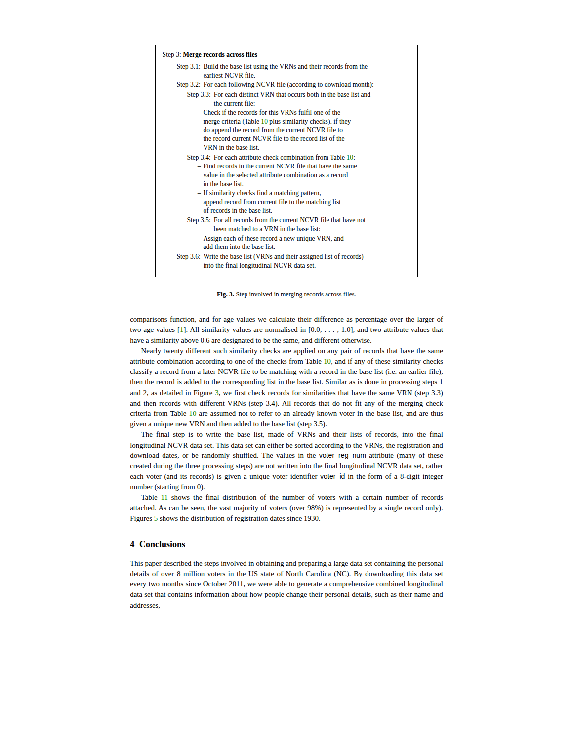Step 3: Merge records across files
Step 3.1:
Build the base list using the VRNs and their records from the
earliest NCVR file.
Step 3.2:
For each following NCVR file (according to download month):
Step 3.3:
For each distinct VRN that occurs both in the base list and
the current file:
–
Check if the records for this VRNs fulfil one of the
merge criteria (Table 10 plus similarity checks), if they
do append the record from the current NCVR file to
the record current NCVR file to the record list of the
VRN in the base list.
Step 3.4:
For each attribute check combination from Table 10:
–
Find records in the current NCVR file that have the same
value in the selected attribute combination as a record
in the base list.
–
If similarity checks find a matching pattern,
append record from current file to the matching list
of records in the base list.
Step 3.5:
For all records from the current NCVR file that have not
been matched to a VRN in the base list:
–
Assign each of these record a new unique VRN, and
add them into the base list.
Step 3.6:
Write the base list (VRNs and their assigned list of records)
into the final longitudinal NCVR data set.
Fig. 3. Step involved in merging records across files.
comparisons function, and for age values we calculate their difference as percentage over the larger of two age values [1]. All similarity values are normalised in [0.0, . . . , 1.0], and two attribute values that have a similarity above 0.6 are designated to be the same, and different otherwise.
Nearly twenty different such similarity checks are applied on any pair of records that have the same attribute combination according to one of the checks from Table 10, and if any of these similarity checks classify a record from a later NCVR file to be matching with a record in the base list (i.e. an earlier file), then the record is added to the corresponding list in the base list. Similar as is done in processing steps 1 and 2, as detailed in Figure 3, we first check records for similarities that have the same VRN (step 3.3) and then records with different VRNs (step 3.4). All records that do not fit any of the merging check criteria from Table 10 are assumed not to refer to an already known voter in the base list, and are thus given a unique new VRN and then added to the base list (step 3.5).
The final step is to write the base list, made of VRNs and their lists of records, into the final longitudinal NCVR data set. This data set can either be sorted according to the VRNs, the registration and download dates, or be randomly shuffled. The values in the voter_reg_num attribute (many of these created during the three processing steps) are not written into the final longitudinal NCVR data set, rather each voter (and its records) is given a unique voter identifier voter_id in the form of a 8-digit integer number (starting from 0).
Table 11 shows the final distribution of the number of voters with a certain number of records attached. As can be seen, the vast majority of voters (over 98%) is represented by a single record only). Figures 5 shows the distribution of registration dates since 1930.
4 Conclusions
This paper described the steps involved in obtaining and preparing a large data set containing the personal details of over 8 million voters in the US state of North Carolina (NC). By downloading this data set every two months since October 2011, we were able to generate a comprehensive combined longitudinal data set that contains information about how people change their personal details, such as their name and addresses,